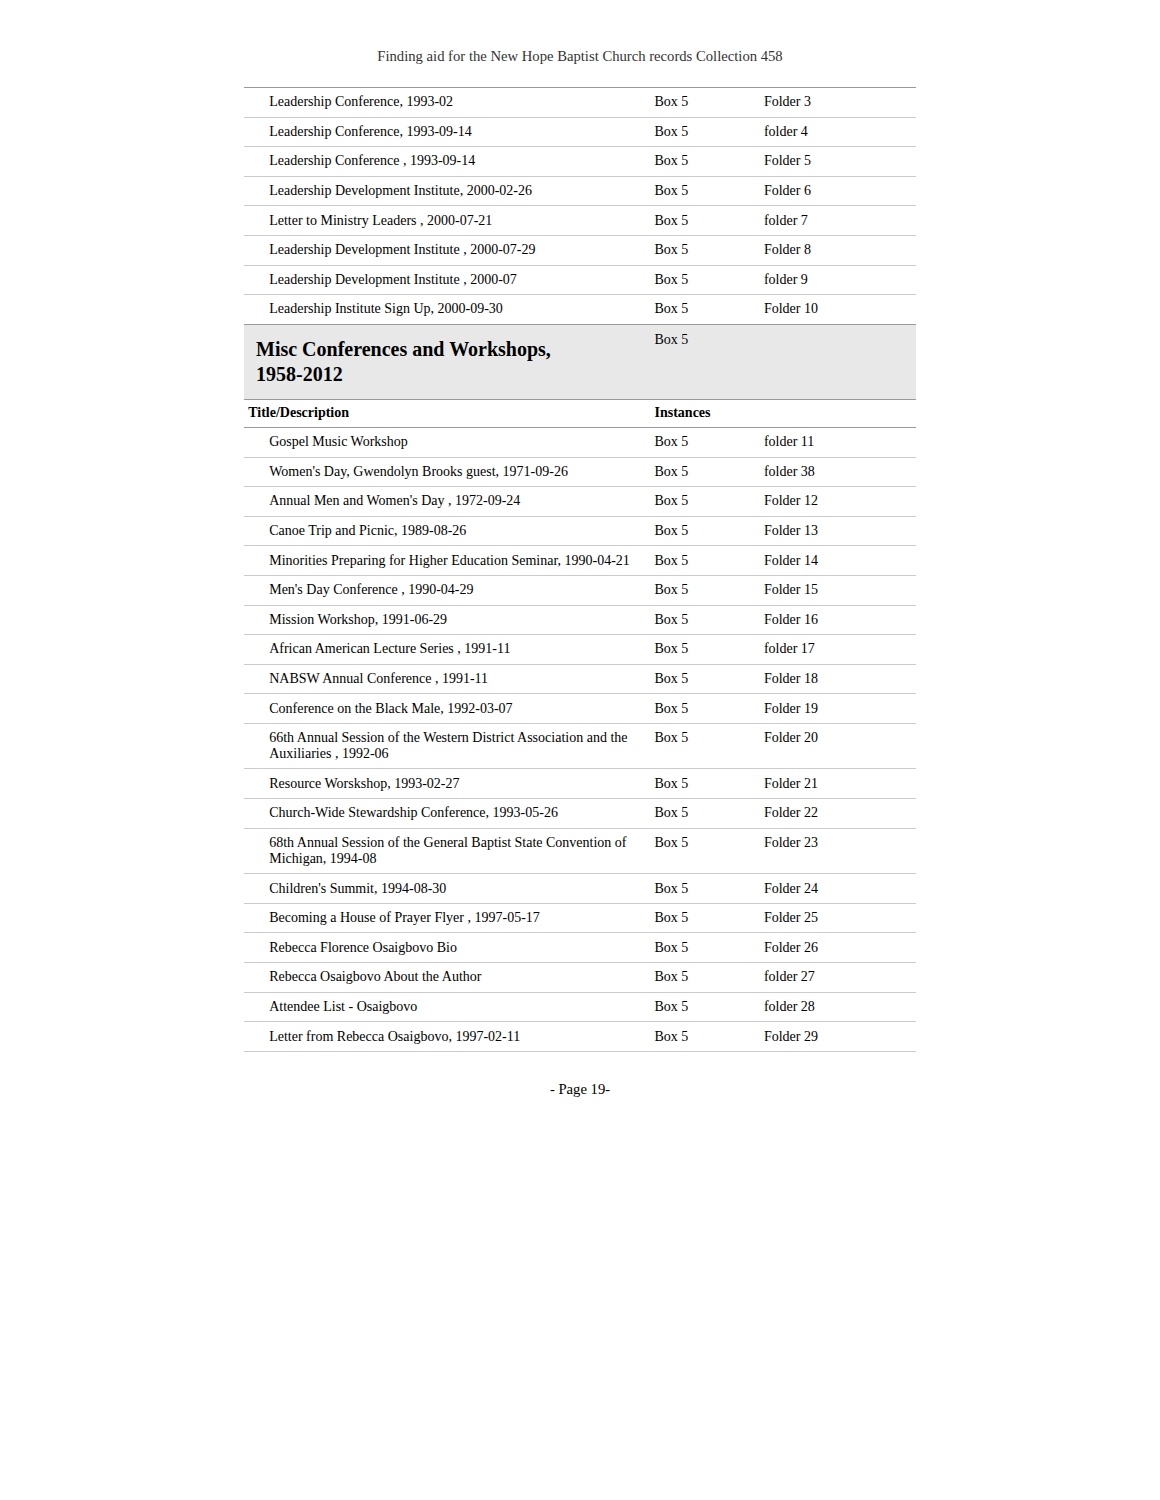Finding aid for the New Hope Baptist Church records Collection 458
| Leadership Conference, 1993-02 | Box 5 | Folder 3 |
| Leadership Conference, 1993-09-14 | Box 5 | folder 4 |
| Leadership Conference , 1993-09-14 | Box 5 | Folder 5 |
| Leadership Development Institute, 2000-02-26 | Box 5 | Folder 6 |
| Letter to Ministry Leaders , 2000-07-21 | Box 5 | folder 7 |
| Leadership Development Institute , 2000-07-29 | Box 5 | Folder 8 |
| Leadership Development Institute , 2000-07 | Box 5 | folder 9 |
| Leadership Institute Sign Up, 2000-09-30 | Box 5 | Folder 10 |
| Misc Conferences and Workshops, 1958-2012 | Box 5 | |
| Title/Description | Instances | |
| Gospel Music Workshop | Box 5 | folder 11 |
| Women's Day, Gwendolyn Brooks guest, 1971-09-26 | Box 5 | folder 38 |
| Annual Men and Women's Day , 1972-09-24 | Box 5 | Folder 12 |
| Canoe Trip and Picnic, 1989-08-26 | Box 5 | Folder 13 |
| Minorities Preparing for Higher Education Seminar, 1990-04-21 | Box 5 | Folder 14 |
| Men's Day Conference , 1990-04-29 | Box 5 | Folder 15 |
| Mission Workshop, 1991-06-29 | Box 5 | Folder 16 |
| African American Lecture Series , 1991-11 | Box 5 | folder 17 |
| NABSW Annual Conference , 1991-11 | Box 5 | Folder 18 |
| Conference on the Black Male, 1992-03-07 | Box 5 | Folder 19 |
| 66th Annual Session of the Western District Association and the Auxiliaries , 1992-06 | Box 5 | Folder 20 |
| Resource Worskshop, 1993-02-27 | Box 5 | Folder 21 |
| Church-Wide Stewardship Conference, 1993-05-26 | Box 5 | Folder 22 |
| 68th Annual Session of the General Baptist State Convention of Michigan, 1994-08 | Box 5 | Folder 23 |
| Children's Summit, 1994-08-30 | Box 5 | Folder 24 |
| Becoming a House of Prayer Flyer , 1997-05-17 | Box 5 | Folder 25 |
| Rebecca Florence Osaigbovo Bio | Box 5 | Folder 26 |
| Rebecca Osaigbovo About the Author | Box 5 | folder 27 |
| Attendee List - Osaigbovo | Box 5 | folder 28 |
| Letter from Rebecca Osaigbovo, 1997-02-11 | Box 5 | Folder 29 |
- Page 19-